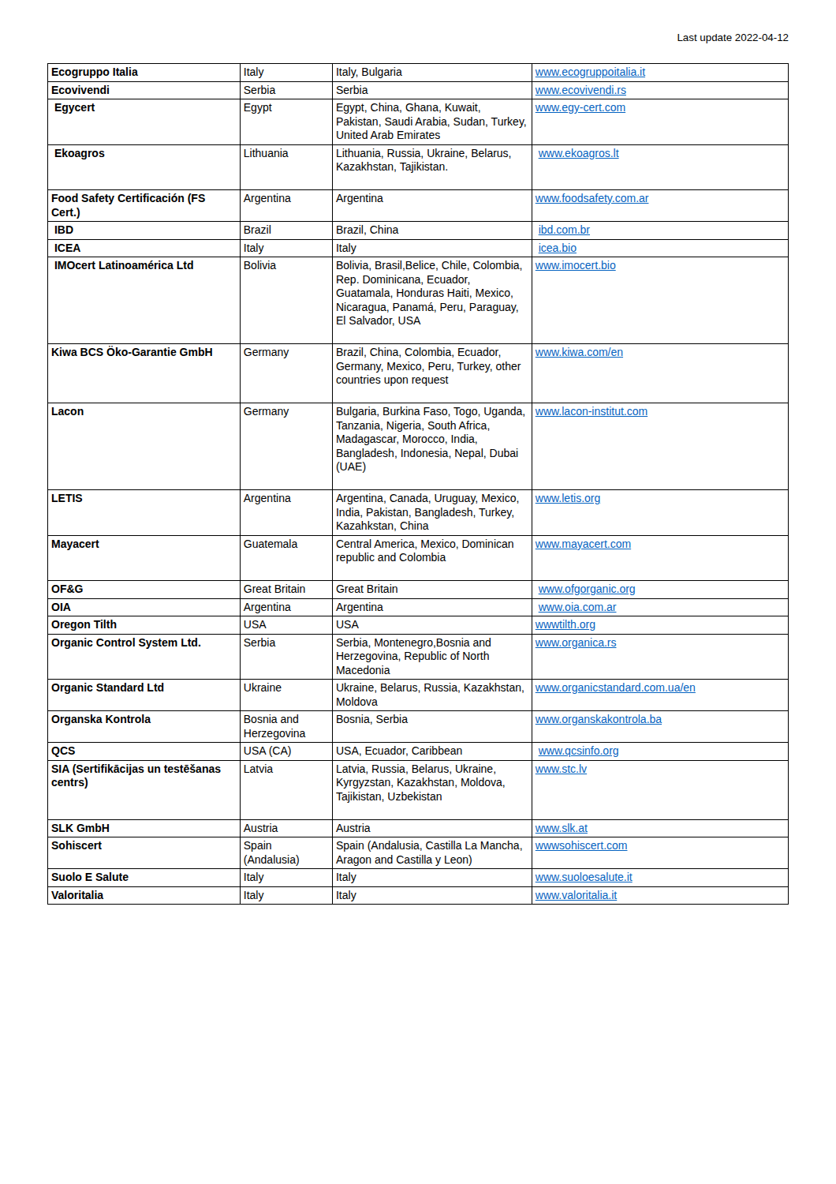Last update 2022-04-12
| Ecogruppo Italia | Italy | Italy, Bulgaria | www.ecogruppoitalia.it |
| Ecovivendi | Serbia | Serbia | www.ecovivendi.rs |
| Egycert | Egypt | Egypt, China, Ghana, Kuwait, Pakistan, Saudi Arabia, Sudan, Turkey, United Arab Emirates | www.egy-cert.com |
| Ekoagros | Lithuania | Lithuania, Russia, Ukraine, Belarus, Kazakhstan, Tajikistan. | www.ekoagros.lt |
| Food Safety Certificación (FS Cert.) | Argentina | Argentina | www.foodsafety.com.ar |
| IBD | Brazil | Brazil, China | ibd.com.br |
| ICEA | Italy | Italy | icea.bio |
| IMOcert Latinoamérica Ltd | Bolivia | Bolivia, Brasil,Belice, Chile, Colombia, Rep. Dominicana, Ecuador, Guatamala, Honduras Haiti, Mexico, Nicaragua, Panamá, Peru, Paraguay, El Salvador, USA | www.imocert.bio |
| Kiwa BCS Öko-Garantie GmbH | Germany | Brazil, China, Colombia, Ecuador, Germany, Mexico, Peru, Turkey, other countries upon request | www.kiwa.com/en |
| Lacon | Germany | Bulgaria, Burkina Faso, Togo, Uganda, Tanzania, Nigeria, South Africa, Madagascar, Morocco, India, Bangladesh, Indonesia, Nepal, Dubai (UAE) | www.lacon-institut.com |
| LETIS | Argentina | Argentina, Canada, Uruguay, Mexico, India, Pakistan, Bangladesh, Turkey, Kazahkstan, China | www.letis.org |
| Mayacert | Guatemala | Central America, Mexico, Dominican republic and Colombia | www.mayacert.com |
| OF&G | Great Britain | Great Britain | www.ofgorganic.org |
| OIA | Argentina | Argentina | www.oia.com.ar |
| Oregon Tilth | USA | USA | wwwtilth.org |
| Organic Control System Ltd. | Serbia | Serbia, Montenegro,Bosnia and Herzegovina, Republic of North Macedonia | www.organica.rs |
| Organic Standard Ltd | Ukraine | Ukraine, Belarus, Russia, Kazakhstan, Moldova | www.organicstandard.com.ua/en |
| Organska Kontrola | Bosnia and Herzegovina | Bosnia, Serbia | www.organskakontrola.ba |
| QCS | USA (CA) | USA, Ecuador, Caribbean | www.qcsinfo.org |
| SIA (Sertifikācijas un testēšanas centrs) | Latvia | Latvia, Russia, Belarus, Ukraine, Kyrgyzstan, Kazakhstan, Moldova, Tajikistan, Uzbekistan | www.stc.lv |
| SLK GmbH | Austria | Austria | www.slk.at |
| Sohiscert | Spain (Andalusia) | Spain (Andalusia, Castilla La Mancha, Aragon and Castilla y Leon) | wwwsohiscert.com |
| Suolo E Salute | Italy | Italy | www.suoloesalute.it |
| Valoritalia | Italy | Italy | www.valoritalia.it |